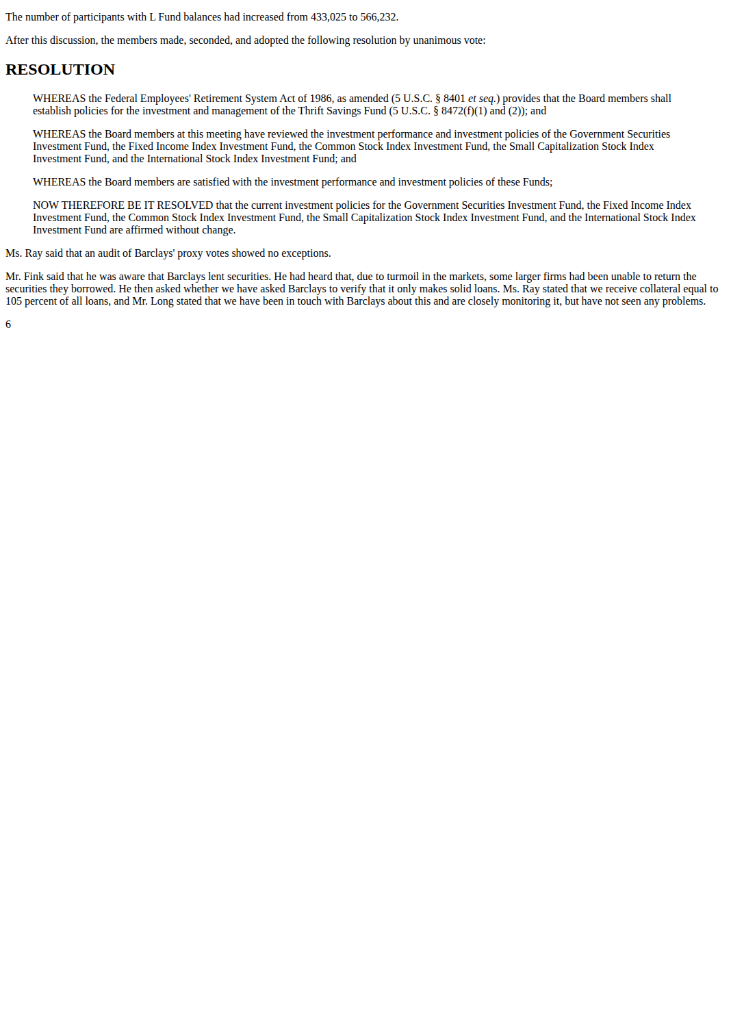The number of participants with L Fund balances had increased from 433,025 to 566,232.
After this discussion, the members made, seconded, and adopted the following resolution by unanimous vote:
RESOLUTION
WHEREAS the Federal Employees' Retirement System Act of 1986, as amended (5 U.S.C. § 8401 et seq.) provides that the Board members shall establish policies for the investment and management of the Thrift Savings Fund (5 U.S.C. § 8472(f)(1) and (2)); and
WHEREAS the Board members at this meeting have reviewed the investment performance and investment policies of the Government Securities Investment Fund, the Fixed Income Index Investment Fund, the Common Stock Index Investment Fund, the Small Capitalization Stock Index Investment Fund, and the International Stock Index Investment Fund; and
WHEREAS the Board members are satisfied with the investment performance and investment policies of these Funds;
NOW THEREFORE BE IT RESOLVED that the current investment policies for the Government Securities Investment Fund, the Fixed Income Index Investment Fund, the Common Stock Index Investment Fund, the Small Capitalization Stock Index Investment Fund, and the International Stock Index Investment Fund are affirmed without change.
Ms. Ray said that an audit of Barclays' proxy votes showed no exceptions.
Mr. Fink said that he was aware that Barclays lent securities. He had heard that, due to turmoil in the markets, some larger firms had been unable to return the securities they borrowed. He then asked whether we have asked Barclays to verify that it only makes solid loans. Ms. Ray stated that we receive collateral equal to 105 percent of all loans, and Mr. Long stated that we have been in touch with Barclays about this and are closely monitoring it, but have not seen any problems.
6